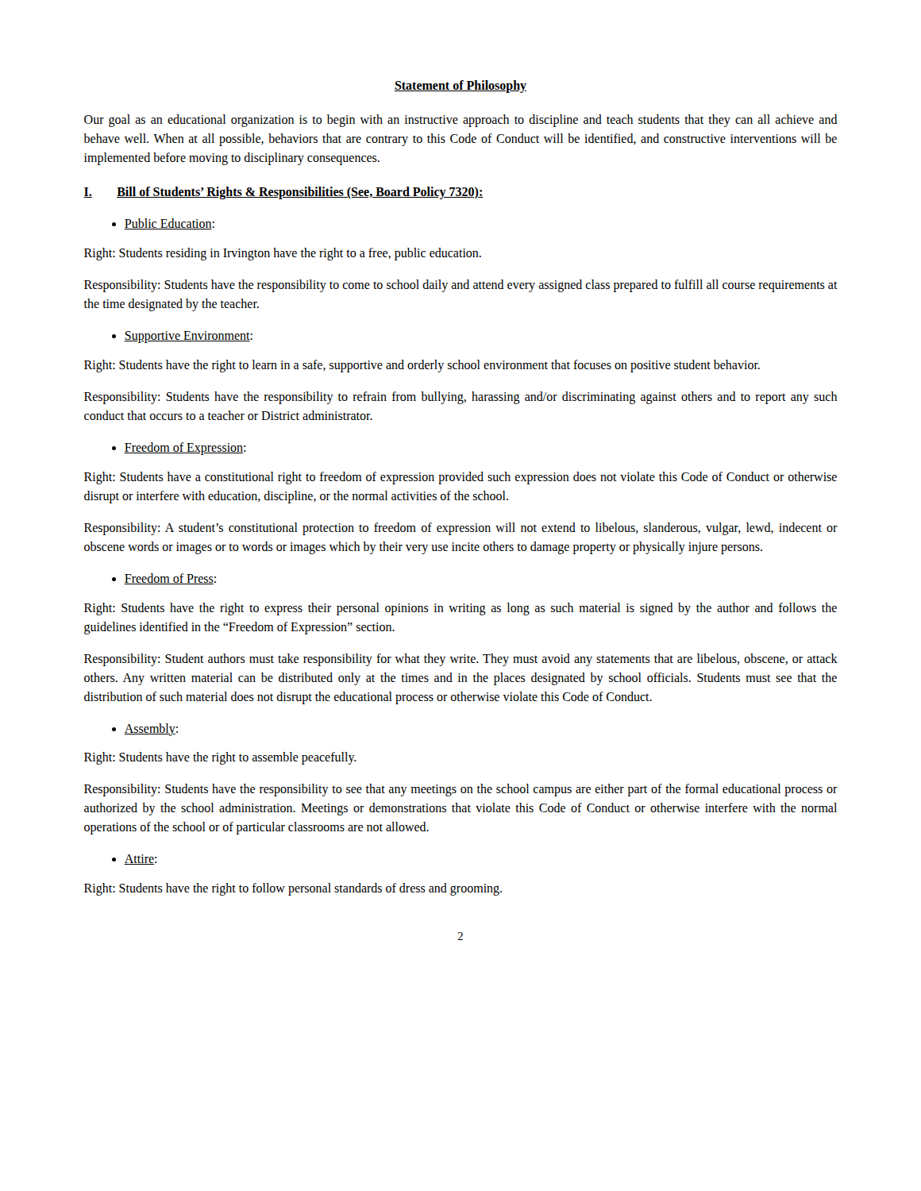Statement of Philosophy
Our goal as an educational organization is to begin with an instructive approach to discipline and teach students that they can all achieve and behave well. When at all possible, behaviors that are contrary to this Code of Conduct will be identified, and constructive interventions will be implemented before moving to disciplinary consequences.
I. Bill of Students’ Rights & Responsibilities (See, Board Policy 7320):
Public Education:
Right: Students residing in Irvington have the right to a free, public education.
Responsibility: Students have the responsibility to come to school daily and attend every assigned class prepared to fulfill all course requirements at the time designated by the teacher.
Supportive Environment:
Right: Students have the right to learn in a safe, supportive and orderly school environment that focuses on positive student behavior.
Responsibility: Students have the responsibility to refrain from bullying, harassing and/or discriminating against others and to report any such conduct that occurs to a teacher or District administrator.
Freedom of Expression:
Right: Students have a constitutional right to freedom of expression provided such expression does not violate this Code of Conduct or otherwise disrupt or interfere with education, discipline, or the normal activities of the school.
Responsibility: A student’s constitutional protection to freedom of expression will not extend to libelous, slanderous, vulgar, lewd, indecent or obscene words or images or to words or images which by their very use incite others to damage property or physically injure persons.
Freedom of Press:
Right: Students have the right to express their personal opinions in writing as long as such material is signed by the author and follows the guidelines identified in the “Freedom of Expression” section.
Responsibility: Student authors must take responsibility for what they write. They must avoid any statements that are libelous, obscene, or attack others. Any written material can be distributed only at the times and in the places designated by school officials. Students must see that the distribution of such material does not disrupt the educational process or otherwise violate this Code of Conduct.
Assembly:
Right: Students have the right to assemble peacefully.
Responsibility: Students have the responsibility to see that any meetings on the school campus are either part of the formal educational process or authorized by the school administration. Meetings or demonstrations that violate this Code of Conduct or otherwise interfere with the normal operations of the school or of particular classrooms are not allowed.
Attire:
Right: Students have the right to follow personal standards of dress and grooming.
2